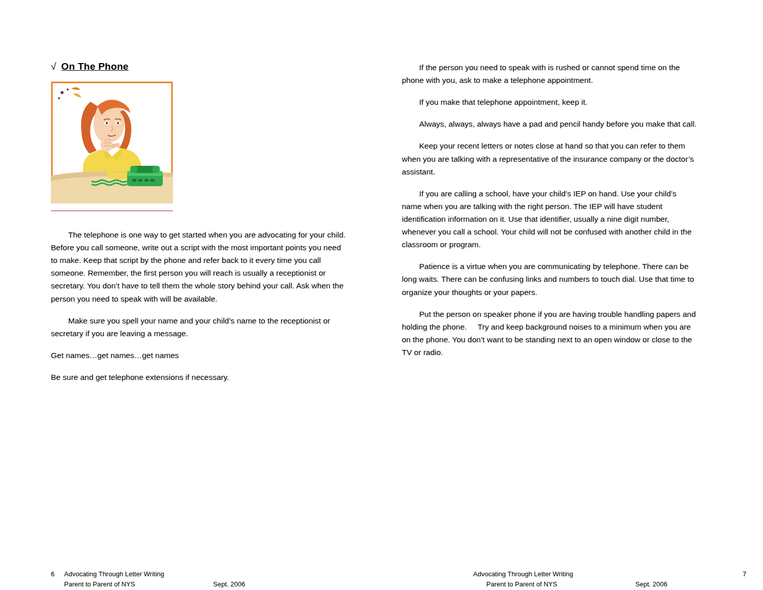√ On The Phone
The telephone is one way to get started when you are advocating for your child. Before you call someone, write out a script with the most important points you need to make. Keep that script by the phone and refer back to it every time you call someone. Remember, the first person you will reach is usually a receptionist or secretary. You don’t have to tell them the whole story behind your call. Ask when the person you need to speak with will be available.
Make sure you spell your name and your child’s name to the receptionist or secretary if you are leaving a message.
Get names…get names…get names
Be sure and get telephone extensions if necessary.
If the person you need to speak with is rushed or cannot spend time on the phone with you, ask to make a telephone appointment.
If you make that telephone appointment, keep it.
Always, always, always have a pad and pencil handy before you make that call.
Keep your recent letters or notes close at hand so that you can refer to them when you are talking with a representative of the insurance company or the doctor’s assistant.
If you are calling a school, have your child’s IEP on hand. Use your child’s name when you are talking with the right person. The IEP will have student identification information on it. Use that identifier, usually a nine digit number, whenever you call a school. Your child will not be confused with another child in the classroom or program.
Patience is a virtue when you are communicating by telephone. There can be long waits. There can be confusing links and numbers to touch dial. Use that time to organize your thoughts or your papers.
Put the person on speaker phone if you are having trouble handling papers and holding the phone. Try and keep background noises to a minimum when you are on the phone. You don’t want to be standing next to an open window or close to the TV or radio.
6 Advocating Through Letter Writing Parent to Parent of NYS Sept. 2006
Advocating Through Letter Writing7 Parent to Parent of NYS Sept. 2006